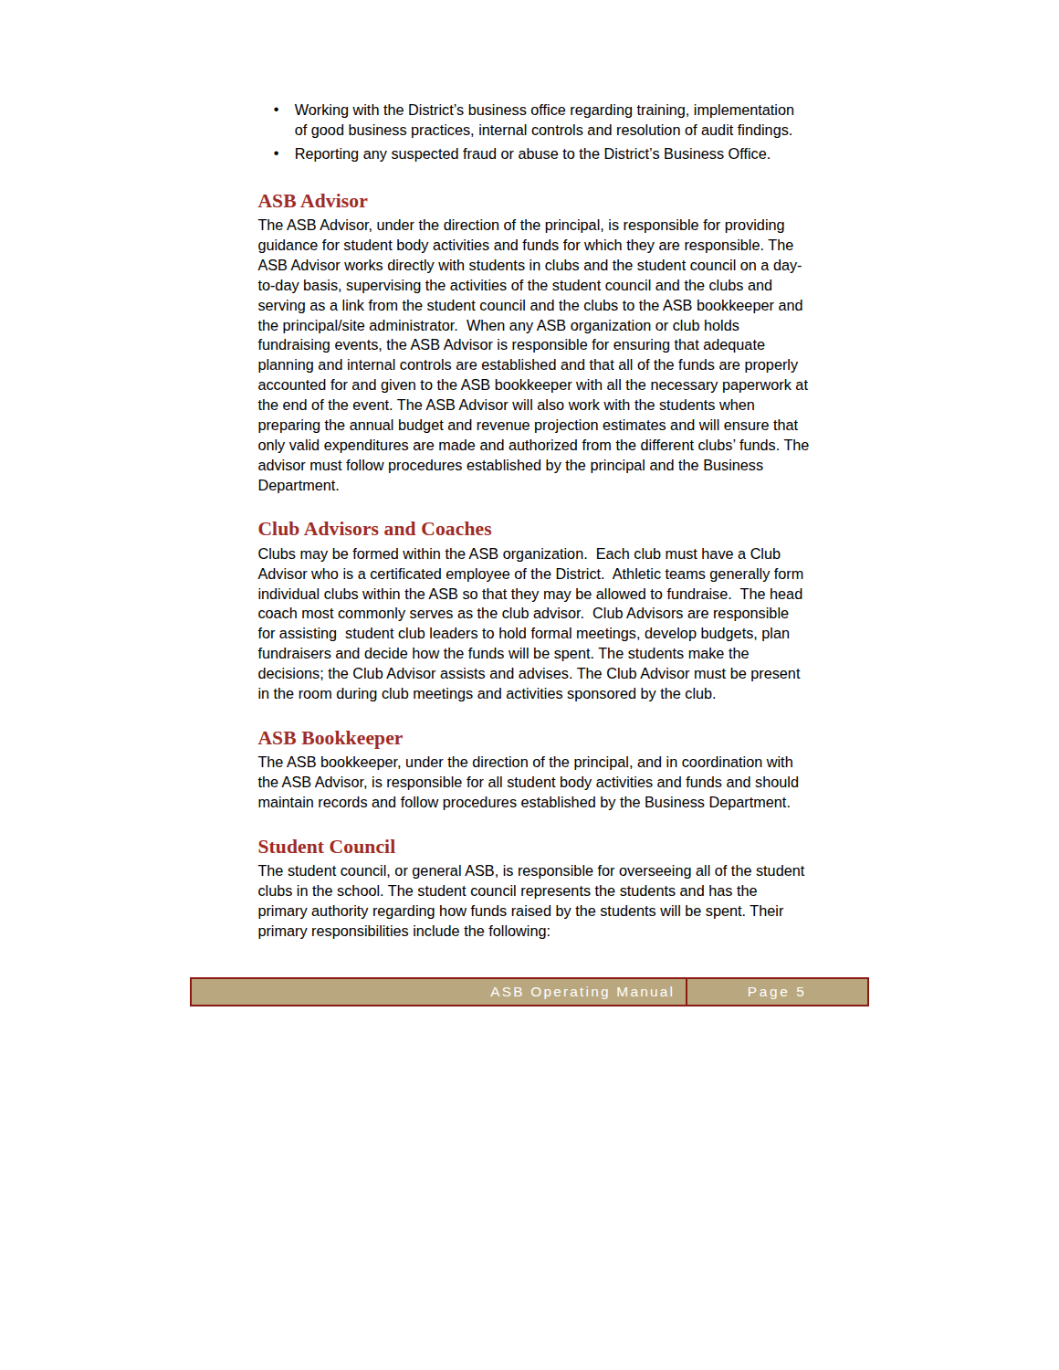Working with the District’s business office regarding training, implementation of good business practices, internal controls and resolution of audit findings.
Reporting any suspected fraud or abuse to the District’s Business Office.
ASB Advisor
The ASB Advisor, under the direction of the principal, is responsible for providing guidance for student body activities and funds for which they are responsible. The ASB Advisor works directly with students in clubs and the student council on a day-to-day basis, supervising the activities of the student council and the clubs and serving as a link from the student council and the clubs to the ASB bookkeeper and the principal/site administrator. When any ASB organization or club holds fundraising events, the ASB Advisor is responsible for ensuring that adequate planning and internal controls are established and that all of the funds are properly accounted for and given to the ASB bookkeeper with all the necessary paperwork at the end of the event. The ASB Advisor will also work with the students when preparing the annual budget and revenue projection estimates and will ensure that only valid expenditures are made and authorized from the different clubs’ funds. The advisor must follow procedures established by the principal and the Business Department.
Club Advisors and Coaches
Clubs may be formed within the ASB organization. Each club must have a Club Advisor who is a certificated employee of the District. Athletic teams generally form individual clubs within the ASB so that they may be allowed to fundraise. The head coach most commonly serves as the club advisor. Club Advisors are responsible for assisting student club leaders to hold formal meetings, develop budgets, plan fundraisers and decide how the funds will be spent. The students make the decisions; the Club Advisor assists and advises. The Club Advisor must be present in the room during club meetings and activities sponsored by the club.
ASB Bookkeeper
The ASB bookkeeper, under the direction of the principal, and in coordination with the ASB Advisor, is responsible for all student body activities and funds and should maintain records and follow procedures established by the Business Department.
Student Council
The student council, or general ASB, is responsible for overseeing all of the student clubs in the school. The student council represents the students and has the primary authority regarding how funds raised by the students will be spent. Their primary responsibilities include the following:
ASB Operating Manual
Page 5